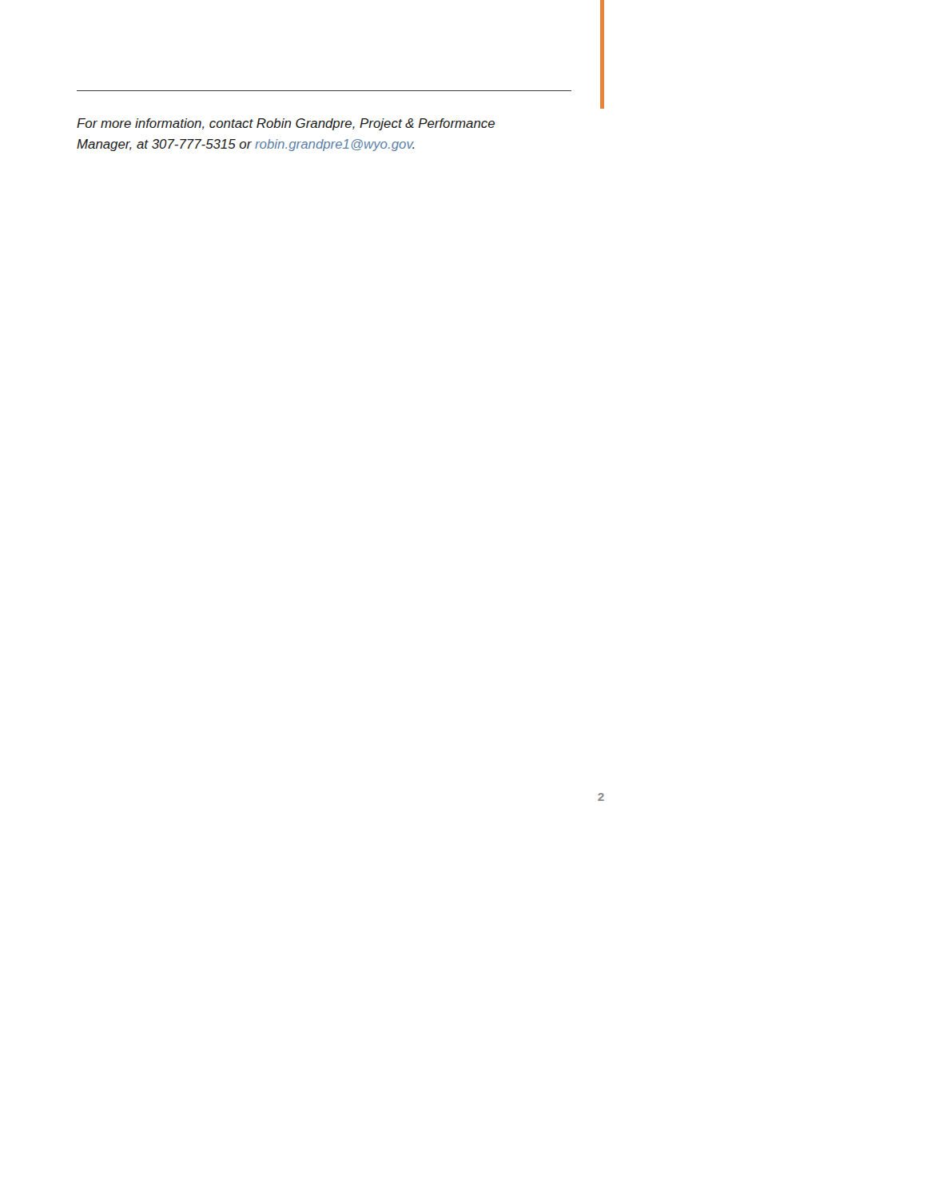For more information, contact Robin Grandpre, Project & Performance Manager, at 307-777-5315 or robin.grandpre1@wyo.gov.
2